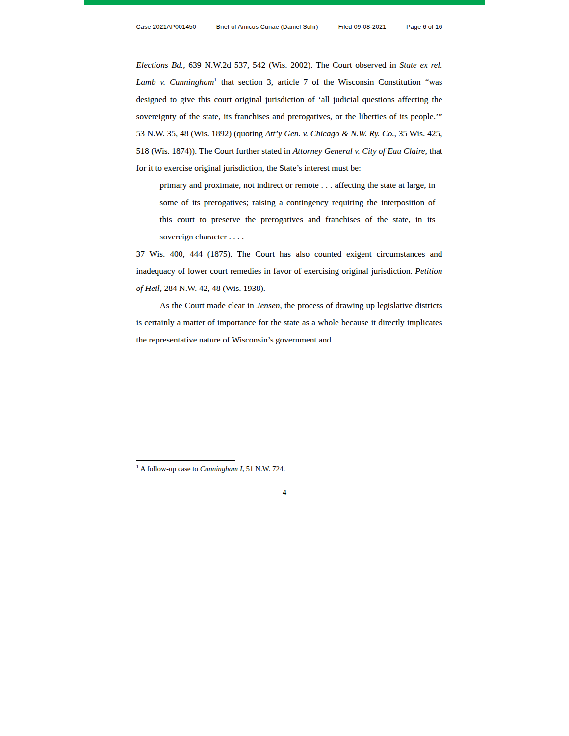Case 2021AP001450 Brief of Amicus Curiae (Daniel Suhr) Filed 09-08-2021 Page 6 of 16
Elections Bd., 639 N.W.2d 537, 542 (Wis. 2002). The Court observed in State ex rel. Lamb v. Cunningham1 that section 3, article 7 of the Wisconsin Constitution “was designed to give this court original jurisdiction of ‘all judicial questions affecting the sovereignty of the state, its franchises and prerogatives, or the liberties of its people.’” 53 N.W. 35, 48 (Wis. 1892) (quoting Att’y Gen. v. Chicago & N.W. Ry. Co., 35 Wis. 425, 518 (Wis. 1874)). The Court further stated in Attorney General v. City of Eau Claire, that for it to exercise original jurisdiction, the State’s interest must be:
primary and proximate, not indirect or remote . . . affecting the state at large, in some of its prerogatives; raising a contingency requiring the interposition of this court to preserve the prerogatives and franchises of the state, in its sovereign character . . . .
37 Wis. 400, 444 (1875). The Court has also counted exigent circumstances and inadequacy of lower court remedies in favor of exercising original jurisdiction. Petition of Heil, 284 N.W. 42, 48 (Wis. 1938).
As the Court made clear in Jensen, the process of drawing up legislative districts is certainly a matter of importance for the state as a whole because it directly implicates the representative nature of Wisconsin’s government and
1 A follow-up case to Cunningham I, 51 N.W. 724.
4